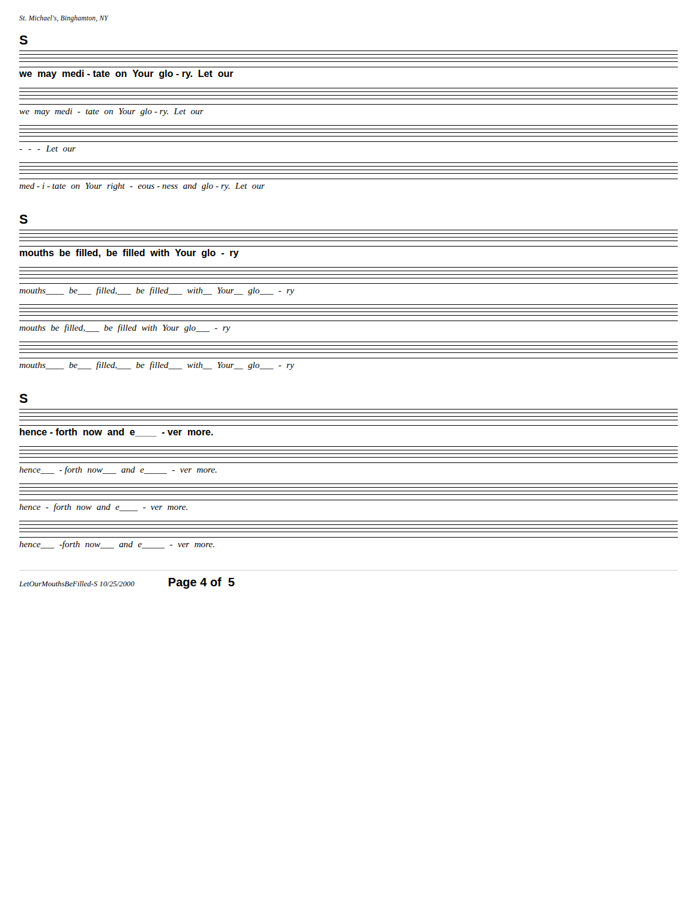St. Michael's, Binghamton, NY
S
we may medi - tate on Your glo - ry. Let our
we may medi-tate on Your glo - ry. Let our
---Let our
med - i - tate on Your right-eous - ness and glo - ry. Let our
S
mouths be filled, be filled with Your glo-ry
mouths____be___filled,___be filled___with__Your__glo___-ry
mouths be filled,___be filled with Your glo___-ry
mouths____be___filled,___be filled___with__Your__glo___-ry
S
hence - forth now and e____- ver more.
hence___- forth now___and e_____-ver more.
hence-forth now and e____-ver more.
hence___-forth now___and e_____-ver more.
LetOurMouthsBeFilled-S 10/25/2000 Page 4 of 5